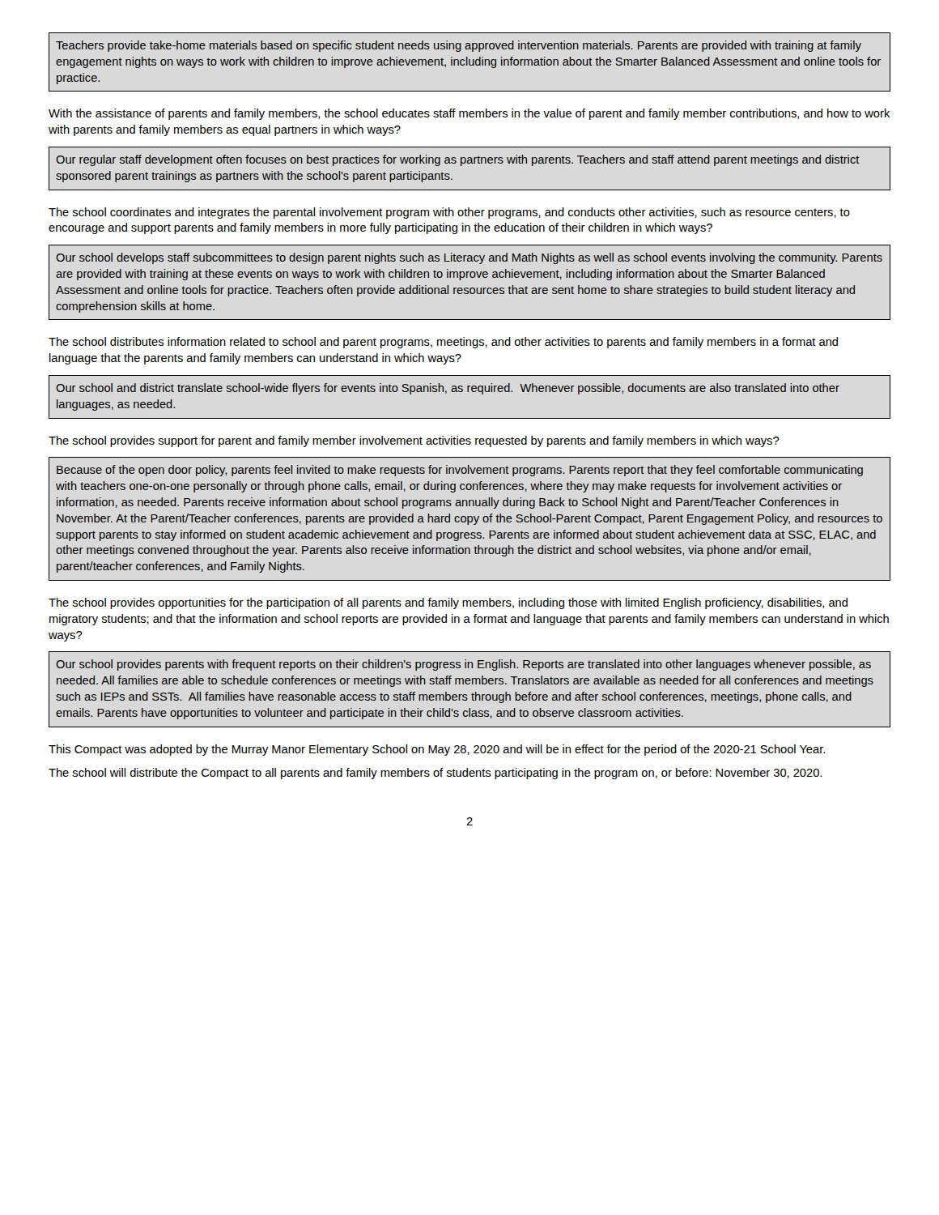Teachers provide take-home materials based on specific student needs using approved intervention materials. Parents are provided with training at family engagement nights on ways to work with children to improve achievement, including information about the Smarter Balanced Assessment and online tools for practice.
With the assistance of parents and family members, the school educates staff members in the value of parent and family member contributions, and how to work with parents and family members as equal partners in which ways?
Our regular staff development often focuses on best practices for working as partners with parents. Teachers and staff attend parent meetings and district sponsored parent trainings as partners with the school's parent participants.
The school coordinates and integrates the parental involvement program with other programs, and conducts other activities, such as resource centers, to encourage and support parents and family members in more fully participating in the education of their children in which ways?
Our school develops staff subcommittees to design parent nights such as Literacy and Math Nights as well as school events involving the community. Parents are provided with training at these events on ways to work with children to improve achievement, including information about the Smarter Balanced Assessment and online tools for practice. Teachers often provide additional resources that are sent home to share strategies to build student literacy and comprehension skills at home.
The school distributes information related to school and parent programs, meetings, and other activities to parents and family members in a format and language that the parents and family members can understand in which ways?
Our school and district translate school-wide flyers for events into Spanish, as required. Whenever possible, documents are also translated into other languages, as needed.
The school provides support for parent and family member involvement activities requested by parents and family members in which ways?
Because of the open door policy, parents feel invited to make requests for involvement programs. Parents report that they feel comfortable communicating with teachers one-on-one personally or through phone calls, email, or during conferences, where they may make requests for involvement activities or information, as needed. Parents receive information about school programs annually during Back to School Night and Parent/Teacher Conferences in November. At the Parent/Teacher conferences, parents are provided a hard copy of the School-Parent Compact, Parent Engagement Policy, and resources to support parents to stay informed on student academic achievement and progress. Parents are informed about student achievement data at SSC, ELAC, and other meetings convened throughout the year. Parents also receive information through the district and school websites, via phone and/or email, parent/teacher conferences, and Family Nights.
The school provides opportunities for the participation of all parents and family members, including those with limited English proficiency, disabilities, and migratory students; and that the information and school reports are provided in a format and language that parents and family members can understand in which ways?
Our school provides parents with frequent reports on their children's progress in English. Reports are translated into other languages whenever possible, as needed. All families are able to schedule conferences or meetings with staff members. Translators are available as needed for all conferences and meetings such as IEPs and SSTs. All families have reasonable access to staff members through before and after school conferences, meetings, phone calls, and emails. Parents have opportunities to volunteer and participate in their child's class, and to observe classroom activities.
This Compact was adopted by the Murray Manor Elementary School on May 28, 2020 and will be in effect for the period of the 2020-21 School Year.
The school will distribute the Compact to all parents and family members of students participating in the program on, or before: November 30, 2020.
2